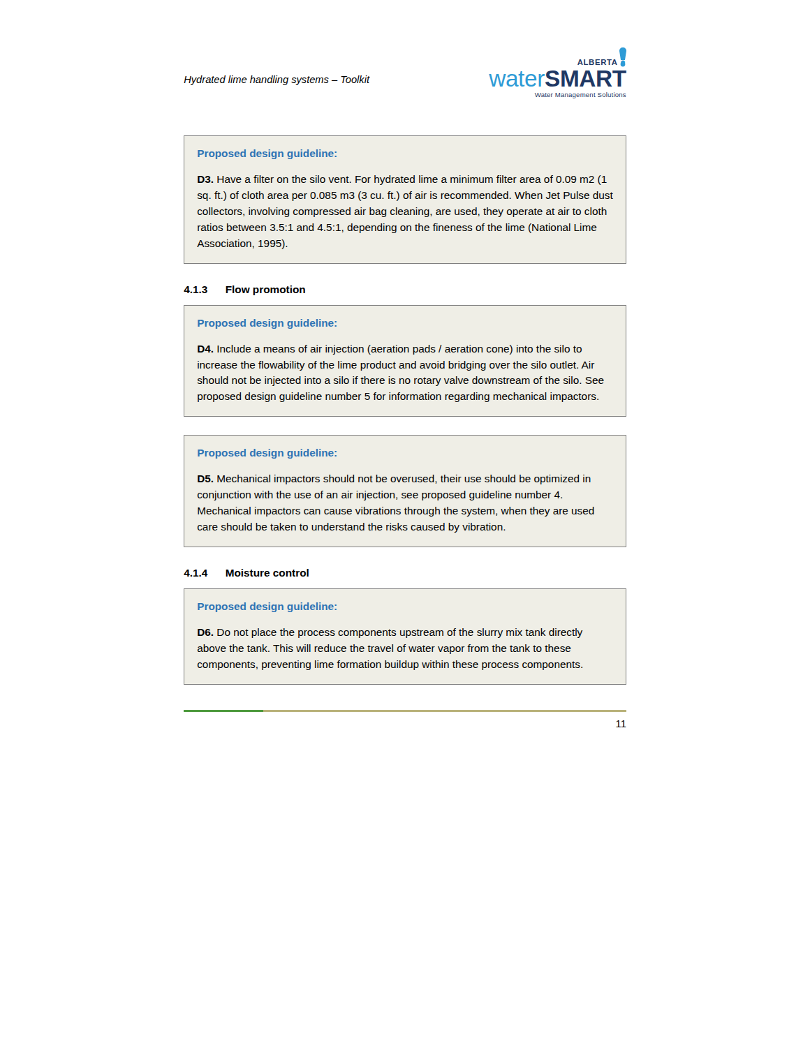Hydrated lime handling systems – Toolkit
ALBERTA ●
water SMART
Water Management Solutions
Proposed design guideline:
D3. Have a filter on the silo vent. For hydrated lime a minimum filter area of 0.09 m2 (1 sq. ft.) of cloth area per 0.085 m3 (3 cu. ft.) of air is recommended. When Jet Pulse dust collectors, involving compressed air bag cleaning, are used, they operate at air to cloth ratios between 3.5:1 and 4.5:1, depending on the fineness of the lime (National Lime Association, 1995).
4.1.3 Flow promotion
Proposed design guideline:
D4. Include a means of air injection (aeration pads / aeration cone) into the silo to increase the flowability of the lime product and avoid bridging over the silo outlet. Air should not be injected into a silo if there is no rotary valve downstream of the silo. See proposed design guideline number 5 for information regarding mechanical impactors.
Proposed design guideline:
D5. Mechanical impactors should not be overused, their use should be optimized in conjunction with the use of an air injection, see proposed guideline number 4. Mechanical impactors can cause vibrations through the system, when they are used care should be taken to understand the risks caused by vibration.
4.1.4 Moisture control
Proposed design guideline:
D6. Do not place the process components upstream of the slurry mix tank directly above the tank. This will reduce the travel of water vapor from the tank to these components, preventing lime formation buildup within these process components.
11